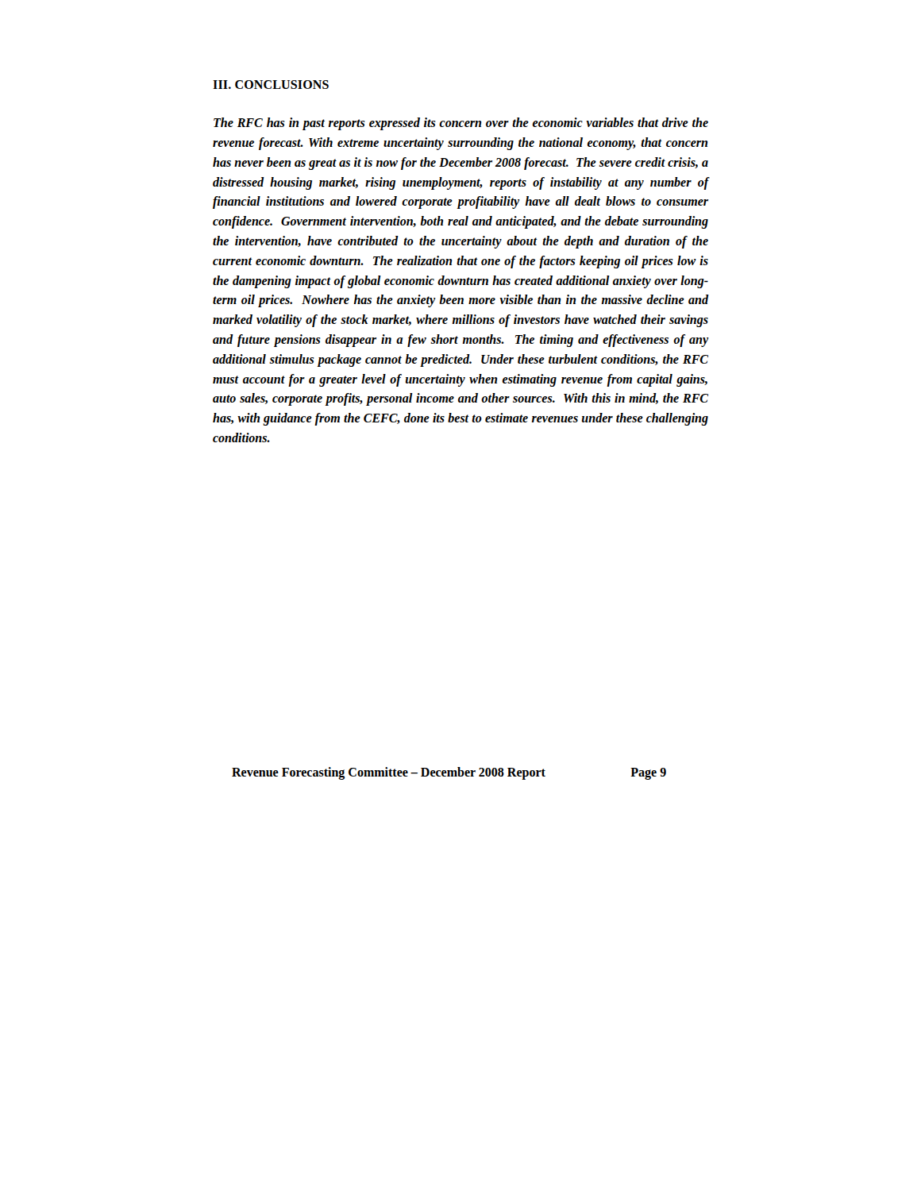III. CONCLUSIONS
The RFC has in past reports expressed its concern over the economic variables that drive the revenue forecast. With extreme uncertainty surrounding the national economy, that concern has never been as great as it is now for the December 2008 forecast. The severe credit crisis, a distressed housing market, rising unemployment, reports of instability at any number of financial institutions and lowered corporate profitability have all dealt blows to consumer confidence. Government intervention, both real and anticipated, and the debate surrounding the intervention, have contributed to the uncertainty about the depth and duration of the current economic downturn. The realization that one of the factors keeping oil prices low is the dampening impact of global economic downturn has created additional anxiety over long-term oil prices. Nowhere has the anxiety been more visible than in the massive decline and marked volatility of the stock market, where millions of investors have watched their savings and future pensions disappear in a few short months. The timing and effectiveness of any additional stimulus package cannot be predicted. Under these turbulent conditions, the RFC must account for a greater level of uncertainty when estimating revenue from capital gains, auto sales, corporate profits, personal income and other sources. With this in mind, the RFC has, with guidance from the CEFC, done its best to estimate revenues under these challenging conditions.
Revenue Forecasting Committee – December 2008 Report Page 9